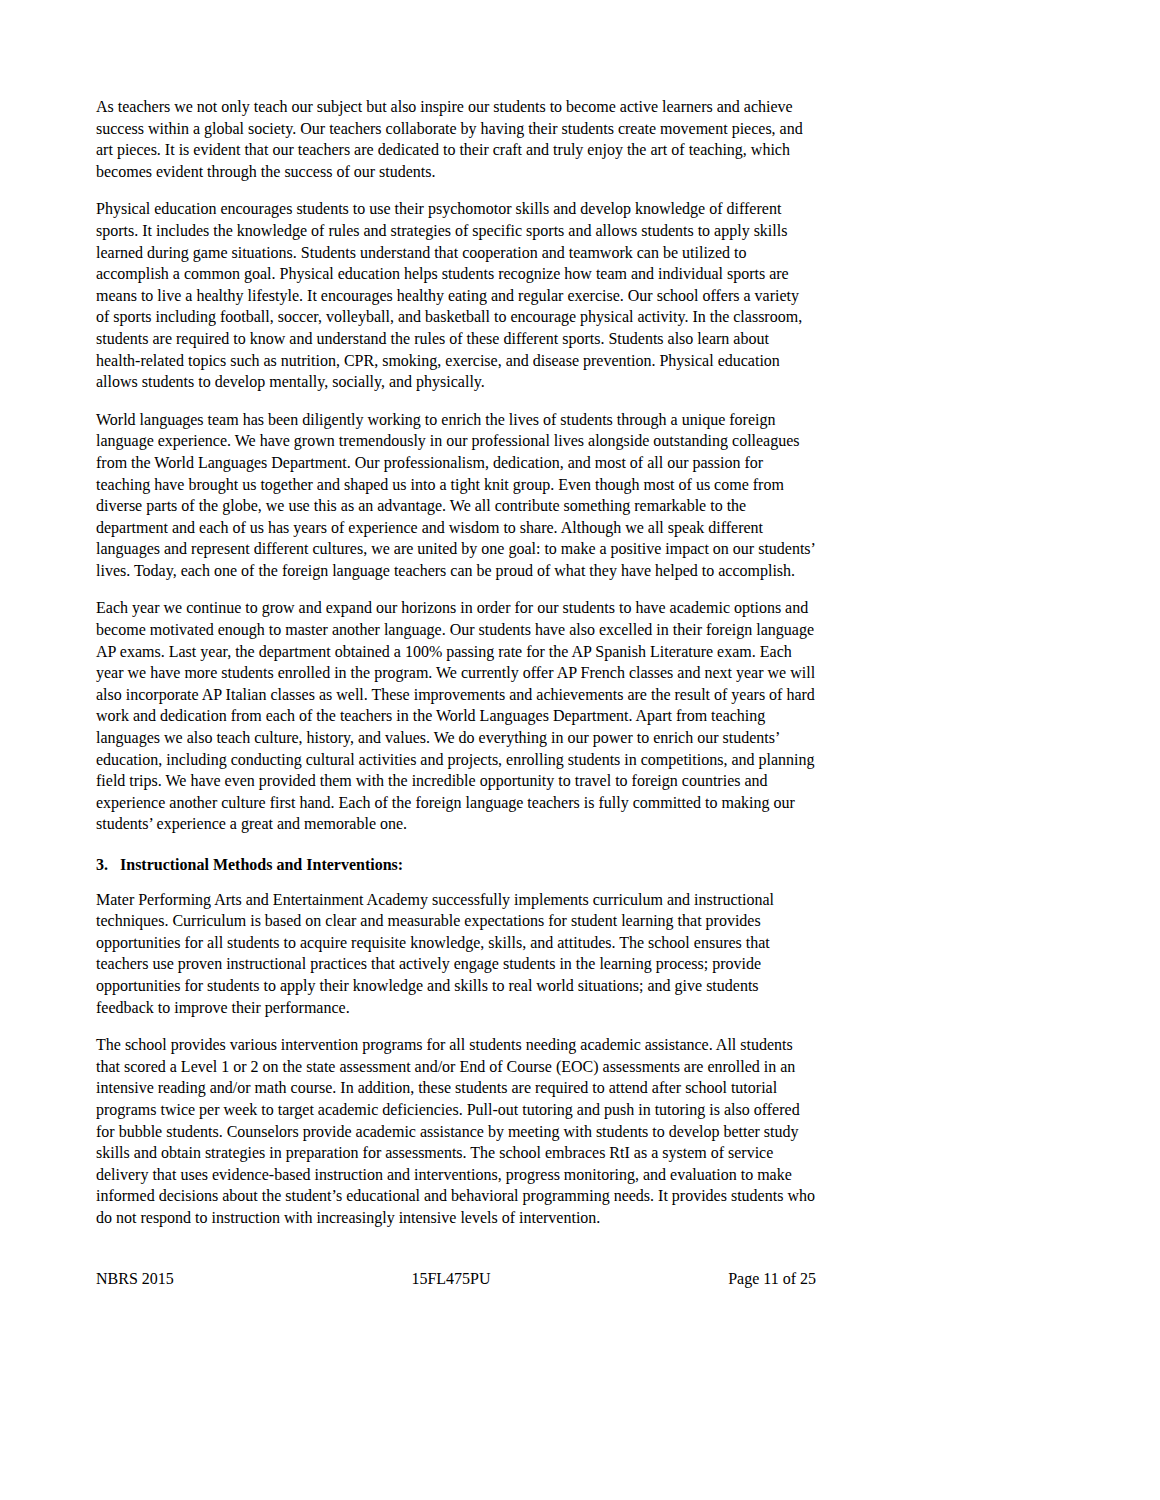As teachers we not only teach our subject but also inspire our students to become active learners and achieve success within a global society. Our teachers collaborate by having their students create movement pieces, and art pieces. It is evident that our teachers are dedicated to their craft and truly enjoy the art of teaching, which becomes evident through the success of our students.
Physical education encourages students to use their psychomotor skills and develop knowledge of different sports. It includes the knowledge of rules and strategies of specific sports and allows students to apply skills learned during game situations. Students understand that cooperation and teamwork can be utilized to accomplish a common goal. Physical education helps students recognize how team and individual sports are means to live a healthy lifestyle. It encourages healthy eating and regular exercise. Our school offers a variety of sports including football, soccer, volleyball, and basketball to encourage physical activity. In the classroom, students are required to know and understand the rules of these different sports. Students also learn about health-related topics such as nutrition, CPR, smoking, exercise, and disease prevention. Physical education allows students to develop mentally, socially, and physically.
World languages team has been diligently working to enrich the lives of students through a unique foreign language experience. We have grown tremendously in our professional lives alongside outstanding colleagues from the World Languages Department. Our professionalism, dedication, and most of all our passion for teaching have brought us together and shaped us into a tight knit group. Even though most of us come from diverse parts of the globe, we use this as an advantage. We all contribute something remarkable to the department and each of us has years of experience and wisdom to share. Although we all speak different languages and represent different cultures, we are united by one goal: to make a positive impact on our students’ lives. Today, each one of the foreign language teachers can be proud of what they have helped to accomplish.
Each year we continue to grow and expand our horizons in order for our students to have academic options and become motivated enough to master another language. Our students have also excelled in their foreign language AP exams. Last year, the department obtained a 100% passing rate for the AP Spanish Literature exam. Each year we have more students enrolled in the program. We currently offer AP French classes and next year we will also incorporate AP Italian classes as well. These improvements and achievements are the result of years of hard work and dedication from each of the teachers in the World Languages Department. Apart from teaching languages we also teach culture, history, and values. We do everything in our power to enrich our students’ education, including conducting cultural activities and projects, enrolling students in competitions, and planning field trips. We have even provided them with the incredible opportunity to travel to foreign countries and experience another culture first hand. Each of the foreign language teachers is fully committed to making our students’ experience a great and memorable one.
3. Instructional Methods and Interventions:
Mater Performing Arts and Entertainment Academy successfully implements curriculum and instructional techniques. Curriculum is based on clear and measurable expectations for student learning that provides opportunities for all students to acquire requisite knowledge, skills, and attitudes. The school ensures that teachers use proven instructional practices that actively engage students in the learning process; provide opportunities for students to apply their knowledge and skills to real world situations; and give students feedback to improve their performance.
The school provides various intervention programs for all students needing academic assistance. All students that scored a Level 1 or 2 on the state assessment and/or End of Course (EOC) assessments are enrolled in an intensive reading and/or math course. In addition, these students are required to attend after school tutorial programs twice per week to target academic deficiencies. Pull-out tutoring and push in tutoring is also offered for bubble students. Counselors provide academic assistance by meeting with students to develop better study skills and obtain strategies in preparation for assessments. The school embraces RtI as a system of service delivery that uses evidence-based instruction and interventions, progress monitoring, and evaluation to make informed decisions about the student’s educational and behavioral programming needs. It provides students who do not respond to instruction with increasingly intensive levels of intervention.
NBRS 2015 15FL475PU Page 11 of 25